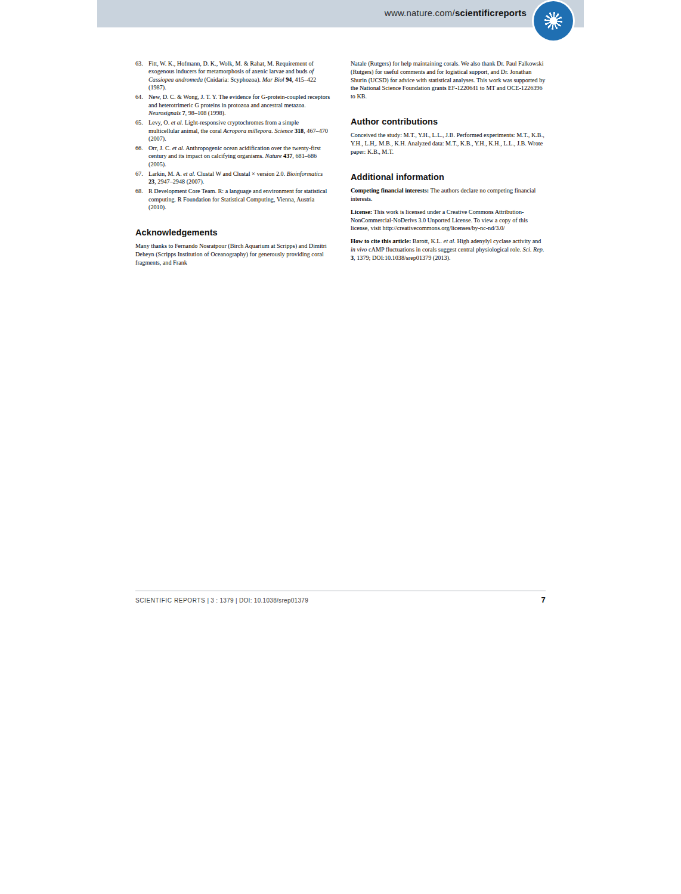www.nature.com/scientificreports
63. Fitt, W. K., Hofmann, D. K., Wolk, M. & Rahat, M. Requirement of exogenous inducers for metamorphosis of axenic larvae and buds of Cassiopea andromeda (Cnidaria: Scyphozoa). Mar Biol 94, 415–422 (1987).
64. New, D. C. & Wong, J. T. Y. The evidence for G-protein-coupled receptors and heterotrimeric G proteins in protozoa and ancestral metazoa. Neurosignals 7, 98–108 (1998).
65. Levy, O. et al. Light-responsive cryptochromes from a simple multicellular animal, the coral Acropora millepora. Science 318, 467–470 (2007).
66. Orr, J. C. et al. Anthropogenic ocean acidification over the twenty-first century and its impact on calcifying organisms. Nature 437, 681–686 (2005).
67. Larkin, M. A. et al. Clustal W and Clustal × version 2.0. Bioinformatics 23, 2947–2948 (2007).
68. R Development Core Team. R: a language and environment for statistical computing. R Foundation for Statistical Computing, Vienna, Austria (2010).
Acknowledgements
Many thanks to Fernando Nosratpour (Birch Aquarium at Scripps) and Dimitri Deheyn (Scripps Institution of Oceanography) for generously providing coral fragments, and Frank
Natale (Rutgers) for help maintaining corals. We also thank Dr. Paul Falkowski (Rutgers) for useful comments and for logistical support, and Dr. Jonathan Shurin (UCSD) for advice with statistical analyses. This work was supported by the National Science Foundation grants EF-1220641 to MT and OCE-1226396 to KB.
Author contributions
Conceived the study: M.T., Y.H., L.L., J.B. Performed experiments: M.T., K.B., Y.H., L.H,. M.B., K.H. Analyzed data: M.T., K.B., Y.H., K.H., L.L., J.B. Wrote paper: K.B., M.T.
Additional information
Competing financial interests: The authors declare no competing financial interests.
License: This work is licensed under a Creative Commons Attribution-NonCommercial-NoDerivs 3.0 Unported License. To view a copy of this license, visit http://creativecommons.org/licenses/by-nc-nd/3.0/
How to cite this article: Barott, K.L. et al. High adenylyl cyclase activity and in vivo cAMP fluctuations in corals suggest central physiological role. Sci. Rep. 3, 1379; DOI:10.1038/srep01379 (2013).
SCIENTIFIC REPORTS | 3 : 1379 | DOI: 10.1038/srep01379
7